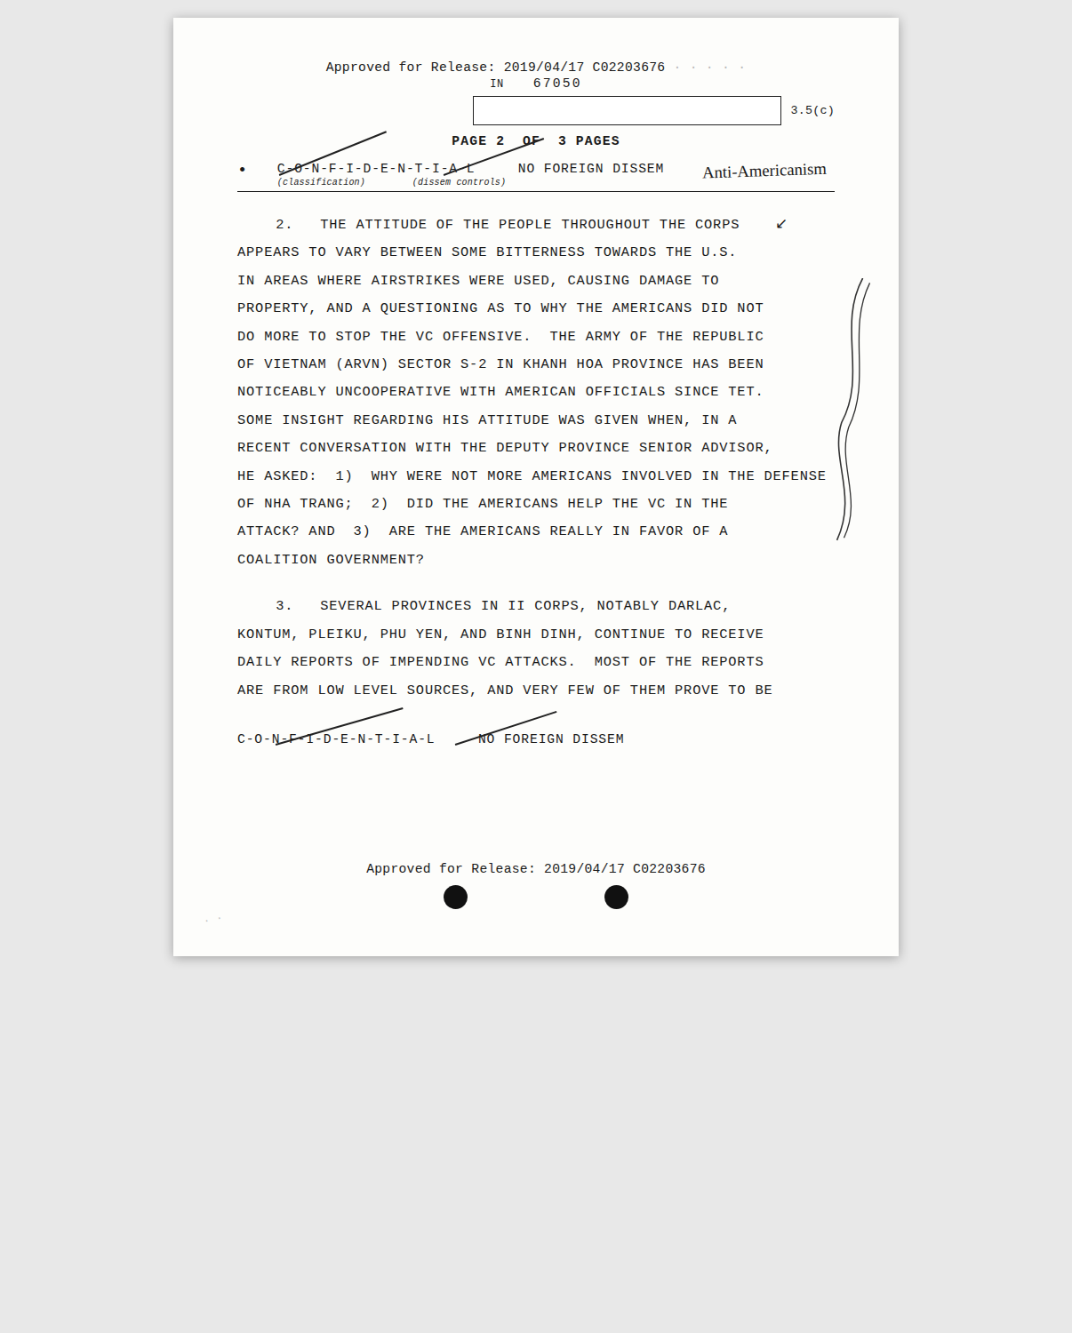Approved for Release: 2019/04/17 C02203676 · · · · ·
IN 67050
3.5(c)
PAGE 2 OF 3 PAGES
• C-O-N-F-I-D-E-N-T-I-A-L NO FOREIGN DISSEM
(classification) (dissem controls)
Anti-Americanism
2. THE ATTITUDE OF THE PEOPLE THROUGHOUT THE CORPS ↙
APPEARS TO VARY BETWEEN SOME BITTERNESS TOWARDS THE U.S.
IN AREAS WHERE AIRSTRIKES WERE USED, CAUSING DAMAGE TO
PROPERTY, AND A QUESTIONING AS TO WHY THE AMERICANS DID NOT
DO MORE TO STOP THE VC OFFENSIVE. THE ARMY OF THE REPUBLIC
OF VIETNAM (ARVN) SECTOR S-2 IN KHANH HOA PROVINCE HAS BEEN
NOTICEABLY UNCOOPERATIVE WITH AMERICAN OFFICIALS SINCE TET.
SOME INSIGHT REGARDING HIS ATTITUDE WAS GIVEN WHEN, IN A
RECENT CONVERSATION WITH THE DEPUTY PROVINCE SENIOR ADVISOR,
HE ASKED: 1) WHY WERE NOT MORE AMERICANS INVOLVED IN THE DEFENSE
OF NHA TRANG; 2) DID THE AMERICANS HELP THE VC IN THE
ATTACK? AND 3) ARE THE AMERICANS REALLY IN FAVOR OF A
COALITION GOVERNMENT?
3. SEVERAL PROVINCES IN II CORPS, NOTABLY DARLAC,
KONTUM, PLEIKU, PHU YEN, AND BINH DINH, CONTINUE TO RECEIVE
DAILY REPORTS OF IMPENDING VC ATTACKS. MOST OF THE REPORTS
ARE FROM LOW LEVEL SOURCES, AND VERY FEW OF THEM PROVE TO BE
C-O-N-F-I-D-E-N-T-I-A-L NO FOREIGN DISSEM
Approved for Release: 2019/04/17 C02203676
· ·